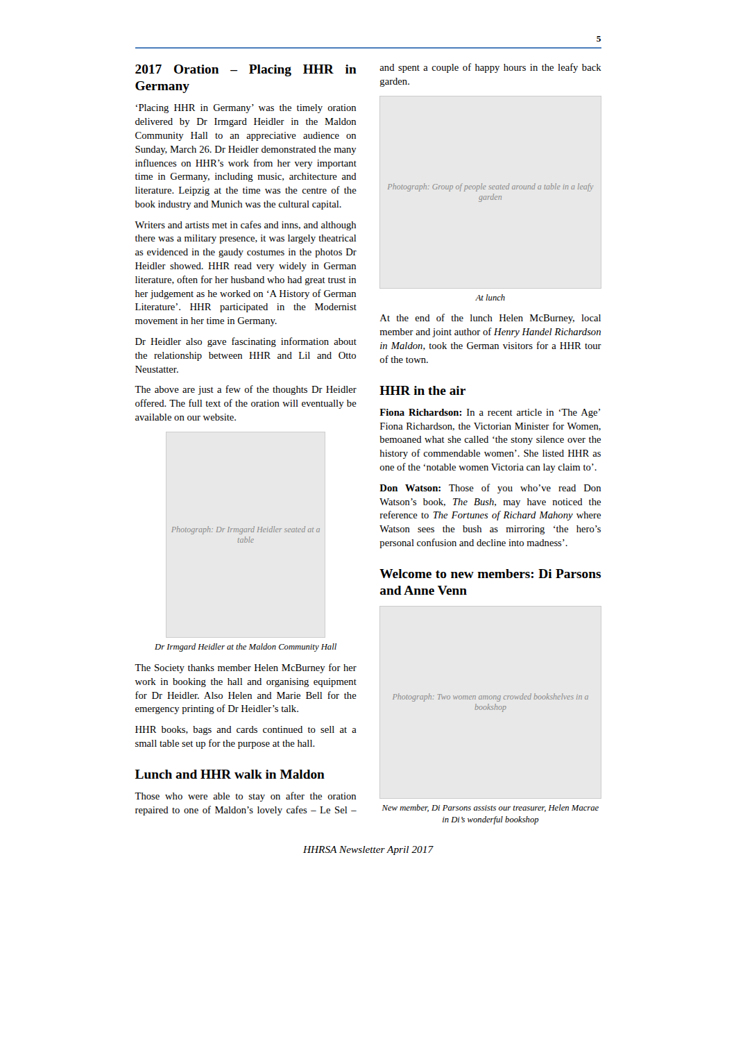5
2017 Oration – Placing HHR in Germany
‘Placing HHR in Germany’ was the timely oration delivered by Dr Irmgard Heidler in the Maldon Community Hall to an appreciative audience on Sunday, March 26. Dr Heidler demonstrated the many influences on HHR’s work from her very important time in Germany, including music, architecture and literature. Leipzig at the time was the centre of the book industry and Munich was the cultural capital.
Writers and artists met in cafes and inns, and although there was a military presence, it was largely theatrical as evidenced in the gaudy costumes in the photos Dr Heidler showed. HHR read very widely in German literature, often for her husband who had great trust in her judgement as he worked on ‘A History of German Literature’. HHR participated in the Modernist movement in her time in Germany.
Dr Heidler also gave fascinating information about the relationship between HHR and Lil and Otto Neustatter.
The above are just a few of the thoughts Dr Heidler offered. The full text of the oration will eventually be available on our website.
Photograph: Dr Irmgard Heidler seated at a table
Dr Irmgard Heidler at the Maldon Community Hall
The Society thanks member Helen McBurney for her work in booking the hall and organising equipment for Dr Heidler. Also Helen and Marie Bell for the emergency printing of Dr Heidler’s talk.
HHR books, bags and cards continued to sell at a small table set up for the purpose at the hall.
Lunch and HHR walk in Maldon
Those who were able to stay on after the oration repaired to one of Maldon’s lovely cafes – Le Sel – and spent a couple of happy hours in the leafy back garden.
Photograph: Group of people seated around a table in a leafy garden
At lunch
At the end of the lunch Helen McBurney, local member and joint author of Henry Handel Richardson in Maldon, took the German visitors for a HHR tour of the town.
HHR in the air
Fiona Richardson: In a recent article in ‘The Age’ Fiona Richardson, the Victorian Minister for Women, bemoaned what she called ‘the stony silence over the history of commendable women’. She listed HHR as one of the ‘notable women Victoria can lay claim to’.
Don Watson: Those of you who’ve read Don Watson’s book, The Bush, may have noticed the reference to The Fortunes of Richard Mahony where Watson sees the bush as mirroring ‘the hero’s personal confusion and decline into madness’.
Welcome to new members: Di Parsons and Anne Venn
Photograph: Two women among crowded bookshelves in a bookshop
New member, Di Parsons assists our treasurer, Helen Macrae in Di’s wonderful bookshop
HHRSA Newsletter April 2017